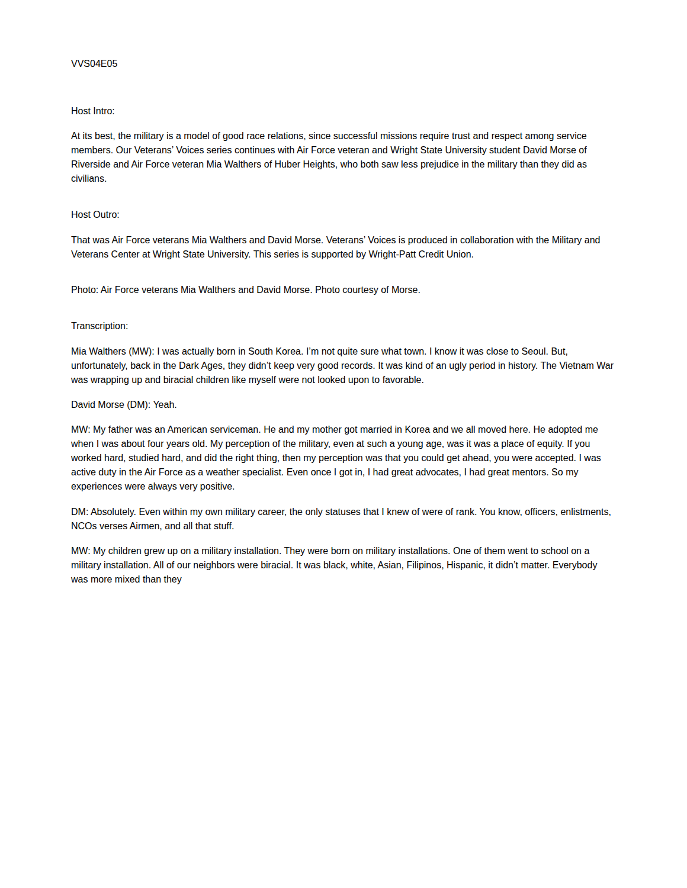VVS04E05
Host Intro:
At its best, the military is a model of good race relations, since successful missions require trust and respect among service members. Our Veterans’ Voices series continues with Air Force veteran and Wright State University student David Morse of Riverside and Air Force veteran Mia Walthers of Huber Heights, who both saw less prejudice in the military than they did as civilians.
Host Outro:
That was Air Force veterans Mia Walthers and David Morse. Veterans’ Voices is produced in collaboration with the Military and Veterans Center at Wright State University. This series is supported by Wright-Patt Credit Union.
Photo: Air Force veterans Mia Walthers and David Morse. Photo courtesy of Morse.
Transcription:
Mia Walthers (MW): I was actually born in South Korea. I’m not quite sure what town. I know it was close to Seoul. But, unfortunately, back in the Dark Ages, they didn’t keep very good records. It was kind of an ugly period in history. The Vietnam War was wrapping up and biracial children like myself were not looked upon to favorable.
David Morse (DM): Yeah.
MW: My father was an American serviceman. He and my mother got married in Korea and we all moved here. He adopted me when I was about four years old. My perception of the military, even at such a young age, was it was a place of equity. If you worked hard, studied hard, and did the right thing, then my perception was that you could get ahead, you were accepted. I was active duty in the Air Force as a weather specialist. Even once I got in, I had great advocates, I had great mentors. So my experiences were always very positive.
DM: Absolutely. Even within my own military career, the only statuses that I knew of were of rank. You know, officers, enlistments, NCOs verses Airmen, and all that stuff.
MW: My children grew up on a military installation. They were born on military installations. One of them went to school on a military installation. All of our neighbors were biracial. It was black, white, Asian, Filipinos, Hispanic, it didn’t matter. Everybody was more mixed than they